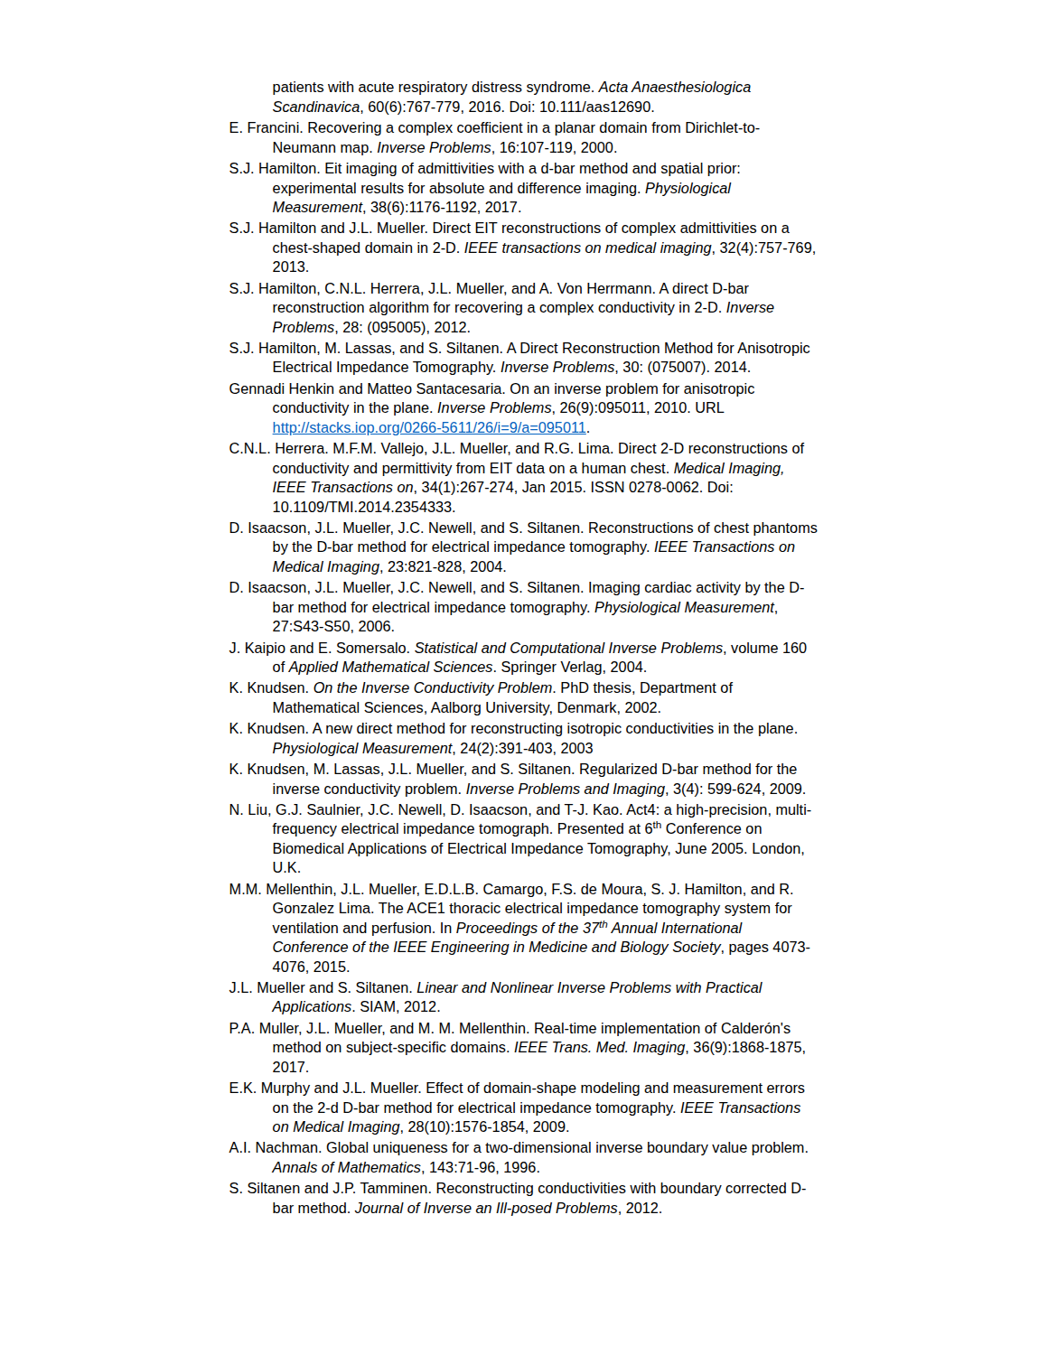patients with acute respiratory distress syndrome. Acta Anaesthesiologica Scandinavica, 60(6):767-779, 2016. Doi: 10.111/aas12690.
E. Francini. Recovering a complex coefficient in a planar domain from Dirichlet-to-Neumann map. Inverse Problems, 16:107-119, 2000.
S.J. Hamilton. Eit imaging of admittivities with a d-bar method and spatial prior: experimental results for absolute and difference imaging. Physiological Measurement, 38(6):1176-1192, 2017.
S.J. Hamilton and J.L. Mueller. Direct EIT reconstructions of complex admittivities on a chest-shaped domain in 2-D. IEEE transactions on medical imaging, 32(4):757-769, 2013.
S.J. Hamilton, C.N.L. Herrera, J.L. Mueller, and A. Von Herrmann. A direct D-bar reconstruction algorithm for recovering a complex conductivity in 2-D. Inverse Problems, 28: (095005), 2012.
S.J. Hamilton, M. Lassas, and S. Siltanen. A Direct Reconstruction Method for Anisotropic Electrical Impedance Tomography. Inverse Problems, 30: (075007). 2014.
Gennadi Henkin and Matteo Santacesaria. On an inverse problem for anisotropic conductivity in the plane. Inverse Problems, 26(9):095011, 2010. URL http://stacks.iop.org/0266-5611/26/i=9/a=095011.
C.N.L. Herrera. M.F.M. Vallejo, J.L. Mueller, and R.G. Lima. Direct 2-D reconstructions of conductivity and permittivity from EIT data on a human chest. Medical Imaging, IEEE Transactions on, 34(1):267-274, Jan 2015. ISSN 0278-0062. Doi: 10.1109/TMI.2014.2354333.
D. Isaacson, J.L. Mueller, J.C. Newell, and S. Siltanen. Reconstructions of chest phantoms by the D-bar method for electrical impedance tomography. IEEE Transactions on Medical Imaging, 23:821-828, 2004.
D. Isaacson, J.L. Mueller, J.C. Newell, and S. Siltanen. Imaging cardiac activity by the D-bar method for electrical impedance tomography. Physiological Measurement, 27:S43-S50, 2006.
J. Kaipio and E. Somersalo. Statistical and Computational Inverse Problems, volume 160 of Applied Mathematical Sciences. Springer Verlag, 2004.
K. Knudsen. On the Inverse Conductivity Problem. PhD thesis, Department of Mathematical Sciences, Aalborg University, Denmark, 2002.
K. Knudsen. A new direct method for reconstructing isotropic conductivities in the plane. Physiological Measurement, 24(2):391-403, 2003
K. Knudsen, M. Lassas, J.L. Mueller, and S. Siltanen. Regularized D-bar method for the inverse conductivity problem. Inverse Problems and Imaging, 3(4): 599-624, 2009.
N. Liu, G.J. Saulnier, J.C. Newell, D. Isaacson, and T-J. Kao. Act4: a high-precision, multi-frequency electrical impedance tomograph. Presented at 6th Conference on Biomedical Applications of Electrical Impedance Tomography, June 2005. London, U.K.
M.M. Mellenthin, J.L. Mueller, E.D.L.B. Camargo, F.S. de Moura, S. J. Hamilton, and R. Gonzalez Lima. The ACE1 thoracic electrical impedance tomography system for ventilation and perfusion. In Proceedings of the 37th Annual International Conference of the IEEE Engineering in Medicine and Biology Society, pages 4073-4076, 2015.
J.L. Mueller and S. Siltanen. Linear and Nonlinear Inverse Problems with Practical Applications. SIAM, 2012.
P.A. Muller, J.L. Mueller, and M. M. Mellenthin. Real-time implementation of Calderón's method on subject-specific domains. IEEE Trans. Med. Imaging, 36(9):1868-1875, 2017.
E.K. Murphy and J.L. Mueller. Effect of domain-shape modeling and measurement errors on the 2-d D-bar method for electrical impedance tomography. IEEE Transactions on Medical Imaging, 28(10):1576-1854, 2009.
A.I. Nachman. Global uniqueness for a two-dimensional inverse boundary value problem. Annals of Mathematics, 143:71-96, 1996.
S. Siltanen and J.P. Tamminen. Reconstructing conductivities with boundary corrected D-bar method. Journal of Inverse an Ill-posed Problems, 2012.